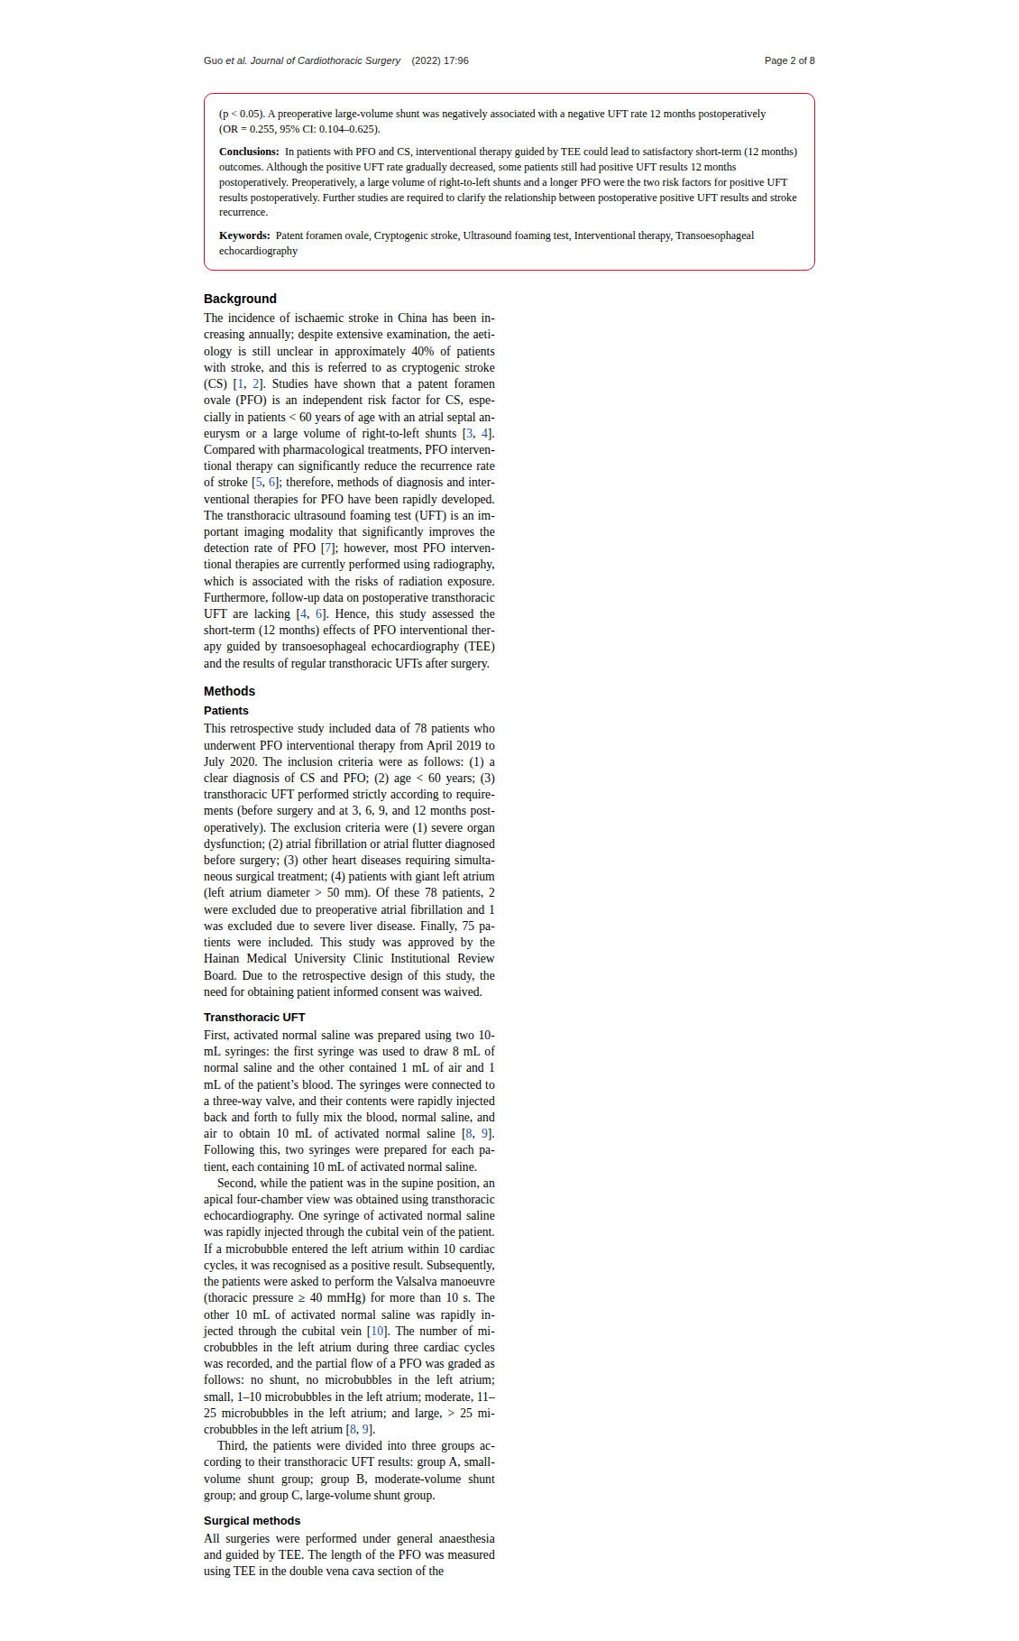Guo et al. Journal of Cardiothoracic Surgery (2022) 17:96
Page 2 of 8
(p < 0.05). A preoperative large-volume shunt was negatively associated with a negative UFT rate 12 months postoperatively (OR = 0.255, 95% CI: 0.104–0.625).
Conclusions: In patients with PFO and CS, interventional therapy guided by TEE could lead to satisfactory short-term (12 months) outcomes. Although the positive UFT rate gradually decreased, some patients still had positive UFT results 12 months postoperatively. Preoperatively, a large volume of right-to-left shunts and a longer PFO were the two risk factors for positive UFT results postoperatively. Further studies are required to clarify the relationship between postoperative positive UFT results and stroke recurrence.
Keywords: Patent foramen ovale, Cryptogenic stroke, Ultrasound foaming test, Interventional therapy, Transoesophageal echocardiography
Background
The incidence of ischaemic stroke in China has been increasing annually; despite extensive examination, the aetiology is still unclear in approximately 40% of patients with stroke, and this is referred to as cryptogenic stroke (CS) [1, 2]. Studies have shown that a patent foramen ovale (PFO) is an independent risk factor for CS, especially in patients < 60 years of age with an atrial septal aneurysm or a large volume of right-to-left shunts [3, 4]. Compared with pharmacological treatments, PFO interventional therapy can significantly reduce the recurrence rate of stroke [5, 6]; therefore, methods of diagnosis and interventional therapies for PFO have been rapidly developed. The transthoracic ultrasound foaming test (UFT) is an important imaging modality that significantly improves the detection rate of PFO [7]; however, most PFO interventional therapies are currently performed using radiography, which is associated with the risks of radiation exposure. Furthermore, follow-up data on postoperative transthoracic UFT are lacking [4, 6]. Hence, this study assessed the short-term (12 months) effects of PFO interventional therapy guided by transoesophageal echocardiography (TEE) and the results of regular transthoracic UFTs after surgery.
Methods
Patients
This retrospective study included data of 78 patients who underwent PFO interventional therapy from April 2019 to July 2020. The inclusion criteria were as follows: (1) a clear diagnosis of CS and PFO; (2) age < 60 years; (3) transthoracic UFT performed strictly according to requirements (before surgery and at 3, 6, 9, and 12 months postoperatively). The exclusion criteria were (1) severe organ dysfunction; (2) atrial fibrillation or atrial flutter diagnosed before surgery; (3) other heart diseases requiring simultaneous surgical treatment; (4) patients with giant left atrium (left atrium diameter > 50 mm). Of these 78 patients, 2 were excluded due to preoperative atrial fibrillation and 1 was excluded due to severe liver disease. Finally, 75 patients were included. This study was approved by the Hainan Medical University Clinic Institutional Review Board. Due to the retrospective design of this study, the need for obtaining patient informed consent was waived.
Transthoracic UFT
First, activated normal saline was prepared using two 10-mL syringes: the first syringe was used to draw 8 mL of normal saline and the other contained 1 mL of air and 1 mL of the patient’s blood. The syringes were connected to a three-way valve, and their contents were rapidly injected back and forth to fully mix the blood, normal saline, and air to obtain 10 mL of activated normal saline [8, 9]. Following this, two syringes were prepared for each patient, each containing 10 mL of activated normal saline.
Second, while the patient was in the supine position, an apical four-chamber view was obtained using transthoracic echocardiography. One syringe of activated normal saline was rapidly injected through the cubital vein of the patient. If a microbubble entered the left atrium within 10 cardiac cycles, it was recognised as a positive result. Subsequently, the patients were asked to perform the Valsalva manoeuvre (thoracic pressure ≥ 40 mmHg) for more than 10 s. The other 10 mL of activated normal saline was rapidly injected through the cubital vein [10]. The number of microbubbles in the left atrium during three cardiac cycles was recorded, and the partial flow of a PFO was graded as follows: no shunt, no microbubbles in the left atrium; small, 1–10 microbubbles in the left atrium; moderate, 11–25 microbubbles in the left atrium; and large, > 25 microbubbles in the left atrium [8, 9].
Third, the patients were divided into three groups according to their transthoracic UFT results: group A, small-volume shunt group; group B, moderate-volume shunt group; and group C, large-volume shunt group.
Surgical methods
All surgeries were performed under general anaesthesia and guided by TEE. The length of the PFO was measured using TEE in the double vena cava section of the